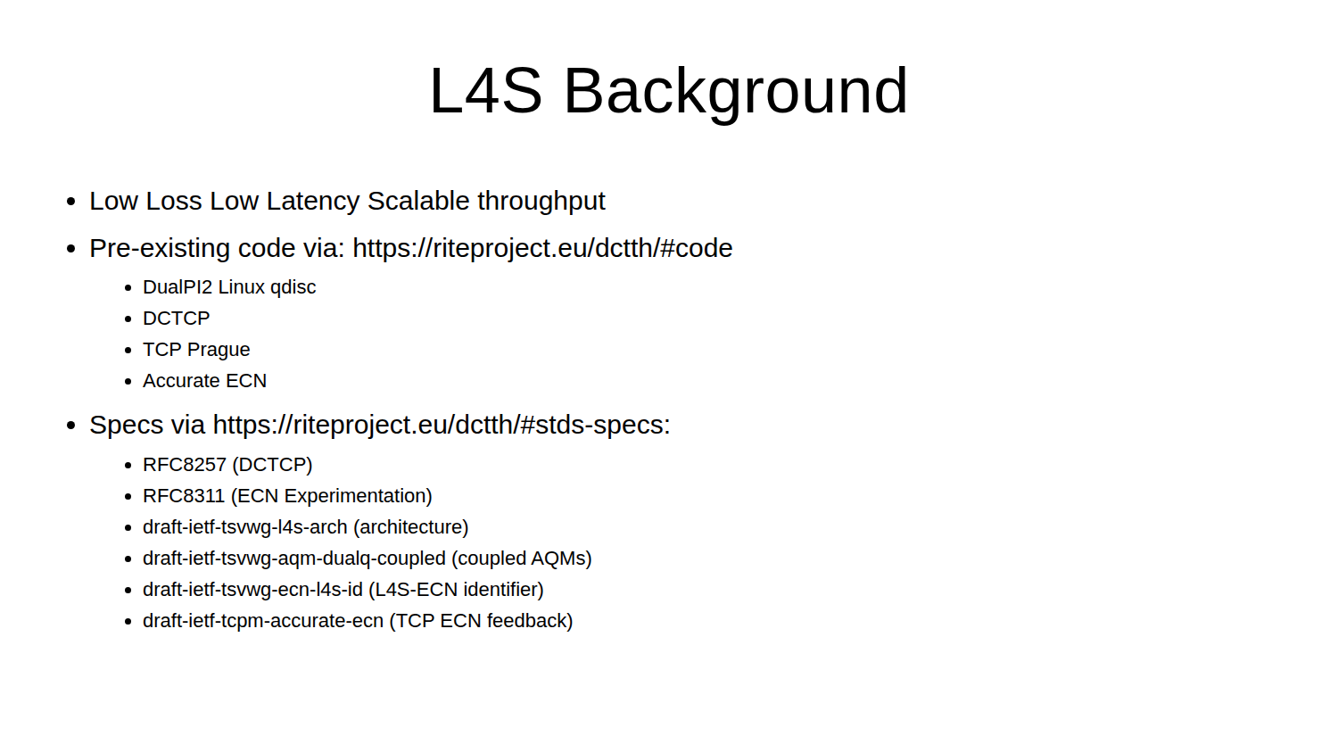L4S Background
Low Loss Low Latency Scalable throughput
Pre-existing code via: https://riteproject.eu/dctth/#code
DualPI2 Linux qdisc
DCTCP
TCP Prague
Accurate ECN
Specs via https://riteproject.eu/dctth/#stds-specs:
RFC8257 (DCTCP)
RFC8311 (ECN Experimentation)
draft-ietf-tsvwg-l4s-arch (architecture)
draft-ietf-tsvwg-aqm-dualq-coupled (coupled AQMs)
draft-ietf-tsvwg-ecn-l4s-id (L4S-ECN identifier)
draft-ietf-tcpm-accurate-ecn (TCP ECN feedback)